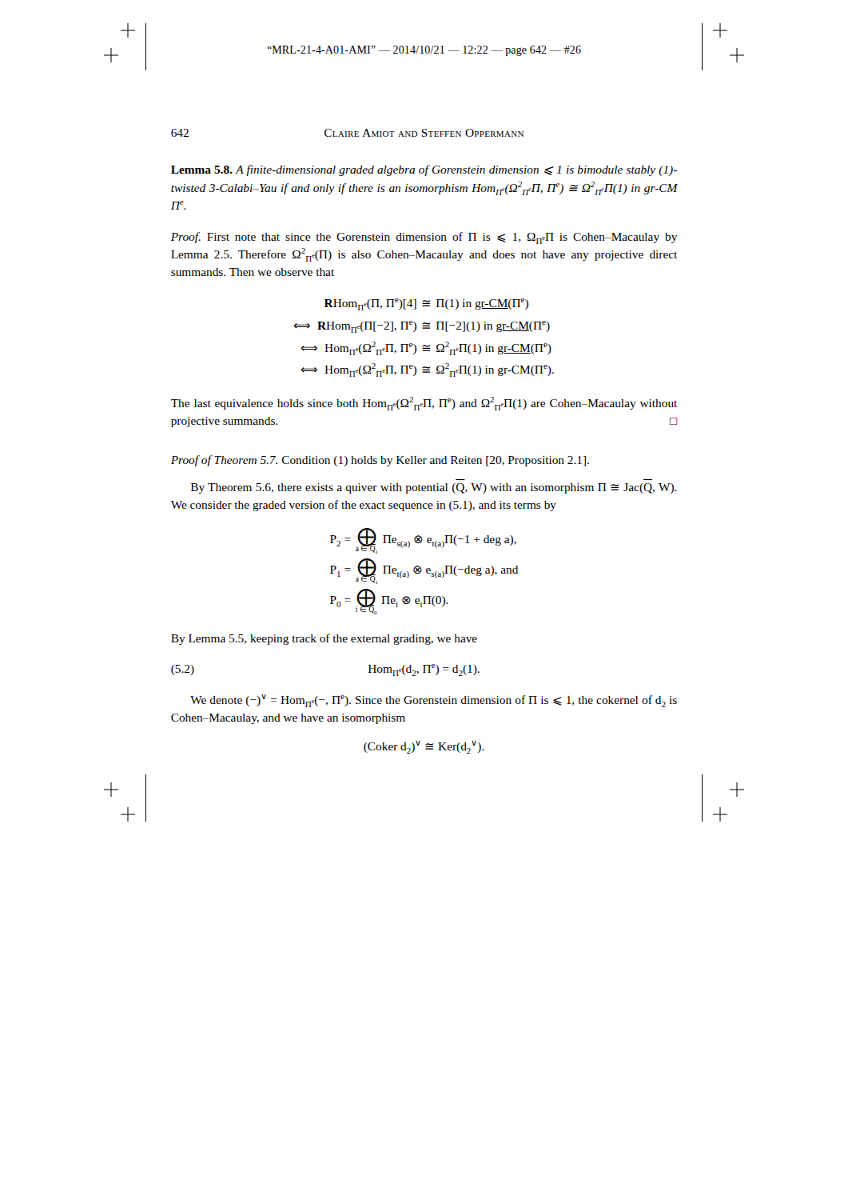“MRL-21-4-A01-AMI” — 2014/10/21 — 12:22 — page 642 — #26
642
Claire Amiot and Steffen Oppermann
Lemma 5.8. A finite-dimensional graded algebra of Gorenstein dimension ⩽ 1 is bimodule stably (1)-twisted 3-Calabi–Yau if and only if there is an isomorphism HomΠe(Ω2ΠeΠ, Πe) ≅ Ω2ΠeΠ(1) in gr-CM Πe.
Proof. First note that since the Gorenstein dimension of Π is ⩽ 1, ΩΠeΠ is Cohen–Macaulay by Lemma 2.5. Therefore Ω2Πe(Π) is also Cohen–Macaulay and does not have any projective direct summands. Then we observe that
RHomΠe(Π, Πe)[4]
≅
Π(1) in gr-CM(Πe)
⟺ RHomΠe(Π[−2], Πe)
≅
Π[−2](1) in gr-CM(Πe)
⟺ HomΠe(Ω2ΠeΠ, Πe)
≅
Ω2ΠeΠ(1) in gr-CM(Πe)
⟺ HomΠe(Ω2ΠeΠ, Πe)
≅
Ω2ΠeΠ(1) in gr-CM(Πe).
The last equivalence holds since both HomΠe(Ω2ΠeΠ, Πe) and Ω2ΠeΠ(1) are Cohen–Macaulay without projective summands.□
Proof of Theorem 5.7. Condition (1) holds by Keller and Reiten [20, Proposition 2.1].
By Theorem 5.6, there exists a quiver with potential (Q, W) with an isomorphism Π ≅ Jac(Q, W). We consider the graded version of the exact sequence in (5.1), and its terms by
P2 =
⨁a ∈ Q1 Πes(a) ⊗ et(a)Π(−1 + deg a),
P1 =
⨁a ∈ Q1 Πet(a) ⊗ es(a)Π(−deg a), and
P0 =
⨁i ∈ Q0 Πei ⊗ eiΠ(0).
By Lemma 5.5, keeping track of the external grading, we have
(5.2)
HomΠe(d2, Πe) = d2(1).
We denote (−)∨ = HomΠe(−, Πe). Since the Gorenstein dimension of Π is ⩽ 1, the cokernel of d2 is Cohen–Macaulay, and we have an isomorphism
(Coker d2)∨ ≅ Ker(d2∨).